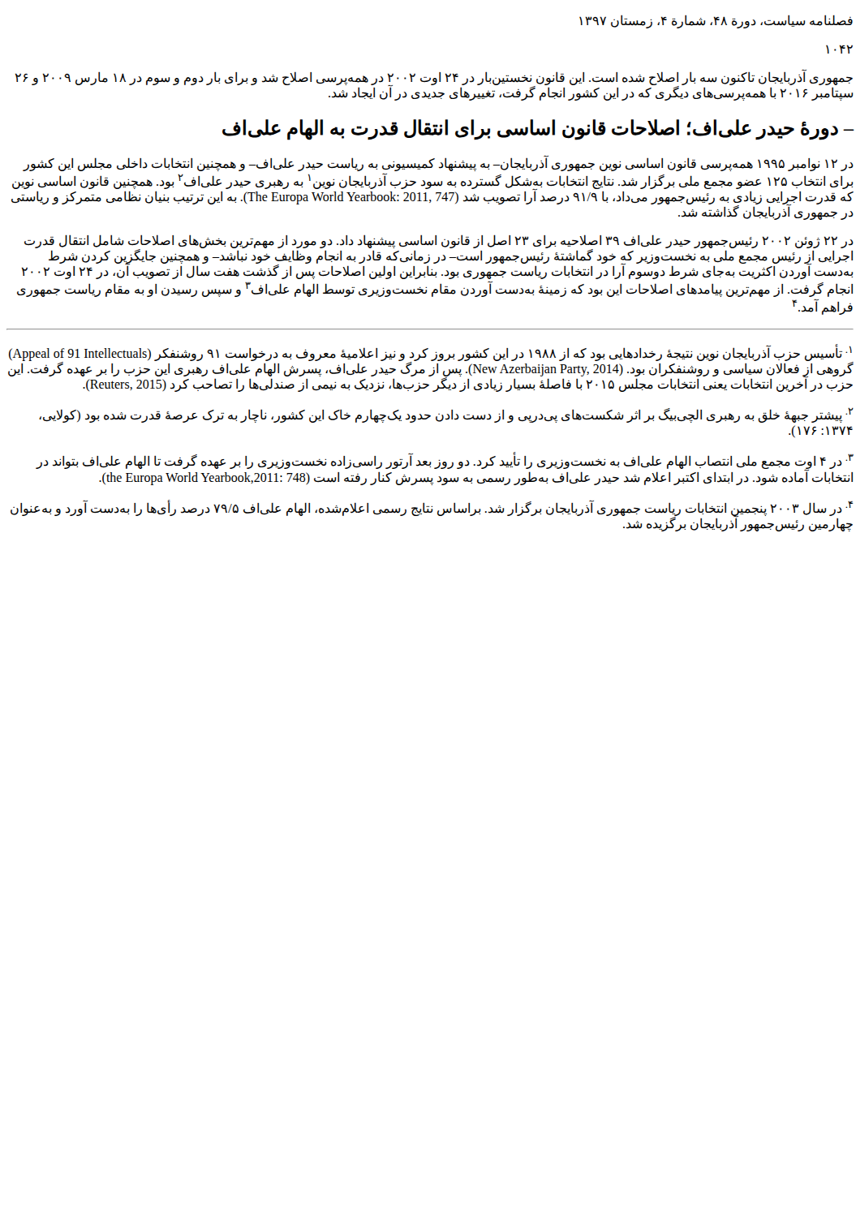فصلنامه سیاست، دورة ۴۸، شمارة ۴، زمستان ۱۳۹۷
۱۰۴۲
جمهوری آذربایجان تاکنون سه بار اصلاح شده است. این قانون نخستین‌بار در ۲۴ اوت ۲۰۰۲ در همه‌پرسی اصلاح شد و برای بار دوم و سوم در ۱۸ مارس ۲۰۰۹ و ۲۶ سپتامبر ۲۰۱۶ با همه‌پرسی‌های دیگری که در این کشور انجام گرفت، تغییرهای جدیدی در آن ایجاد شد.
– دورۀ حیدر علی‌اف؛ اصلاحات قانون اساسی برای انتقال قدرت به الهام علی‌اف
در ۱۲ نوامبر ۱۹۹۵ همه‌پرسی قانون اساسی نوین جمهوری آذربایجان– به پیشنهاد کمیسیونی به ریاست حیدر علی‌اف– و همچنین انتخابات داخلی مجلس این کشور برای انتخاب ۱۲۵ عضو مجمع ملی برگزار شد. نتایج انتخابات به‌شکل گسترده به سود حزب آذربایجان نوین۱ به رهبری حیدر علی‌اف۲ بود. همچنین قانون اساسی نوین که قدرت اجرایی زیادی به رئیس‌جمهور می‌داد، با ۹۱/۹ درصد آرا تصویب شد (The Europa World Yearbook: 2011, 747). به این ترتیب بنیان نظامی متمرکز و ریاستی در جمهوری آذربایجان گذاشته شد.
در ۲۲ ژوئن ۲۰۰۲ رئیس‌جمهور حیدر علی‌اف ۳۹ اصلاحیه برای ۲۳ اصل از قانون اساسی پیشنهاد داد. دو مورد از مهم‌ترین بخش‌های اصلاحات شامل انتقال قدرت اجرایی از رئیس مجمع ملی به نخست‌وزیر که خود گماشتۀ رئیس‌جمهور است– در زمانی‌که قادر به انجام وظایف خود نباشد– و همچنین جایگزین کردن شرط به‌دست آوردن اکثریت به‌جای شرط دوسوم آرا در انتخابات ریاست جمهوری بود. بنابراین اولین اصلاحات پس از گذشت هفت سال از تصویب آن، در ۲۴ اوت ۲۰۰۲ انجام گرفت. از مهم‌ترین پیامدهای اصلاحات این بود که زمینۀ به‌دست آوردن مقام نخست‌وزیری توسط الهام علی‌اف۳ و سپس رسیدن او به مقام ریاست جمهوری فراهم آمد.۴
۱. تأسیس حزب آذربایجان نوین نتیجۀ رخدادهایی بود که از ۱۹۸۸ در این کشور بروز کرد و نیز اعلامیۀ معروف به درخواست ۹۱ روشنفکر (Appeal of 91 Intellectuals) گروهی از فعالان سیاسی و روشنفکران بود. (New Azerbaijan Party, 2014). پس از مرگ حیدر علی‌اف، پسرش الهام علی‌اف رهبری این حزب را بر عهده گرفت. این حزب در آخرین انتخابات یعنی انتخابات مجلس ۲۰۱۵ با فاصلۀ بسیار زیادی از دیگر حزب‌ها، نزدیک به نیمی از صندلی‌ها را تصاحب کرد (Reuters, 2015).
۲. پیشتر جبهۀ خلق به رهبری الچی‌بیگ بر اثر شکست‌های پی‌درپی و از دست دادن حدود یک‌چهارم خاک این کشور، ناچار به ترک عرصۀ قدرت شده بود (کولایی، ۱۳۷۴: ۱۷۶).
۳. در ۴ اوت مجمع ملی انتصاب الهام علی‌اف به نخست‌وزیری را تأیید کرد. دو روز بعد آرتور راسی‌زاده نخست‌وزیری را بر عهده گرفت تا الهام علی‌اف بتواند در انتخابات آماده شود. در ابتدای اکتبر اعلام شد حیدر علی‌اف به‌طور رسمی به سود پسرش کنار رفته است (the Europa World Yearbook,2011: 748).
۴. در سال ۲۰۰۳ پنجمین انتخابات ریاست جمهوری آذربایجان برگزار شد. براساس نتایج رسمی اعلام‌شده، الهام علی‌اف ۷۹/۵ درصد رأی‌ها را به‌دست آورد و به‌عنوان چهارمین رئیس‌جمهور آذربایجان برگزیده شد.